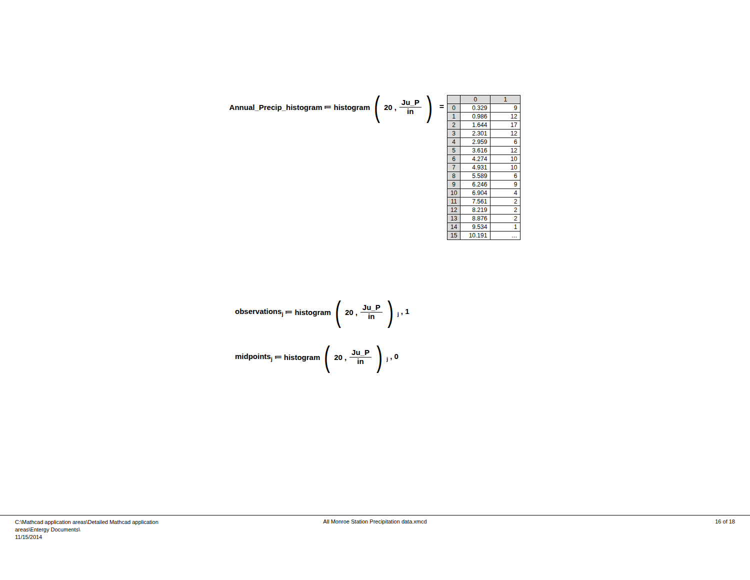Annual_Precip_histogram ≔ histogram ( 20 , Ju_P in ) =
| | 0 | 1 |
| --- | --- | --- |
| 0 | 0.329 | 9 |
| 1 | 0.986 | 12 |
| 2 | 1.644 | 17 |
| 3 | 2.301 | 12 |
| 4 | 2.959 | 6 |
| 5 | 3.616 | 12 |
| 6 | 4.274 | 10 |
| 7 | 4.931 | 10 |
| 8 | 5.589 | 6 |
| 9 | 6.246 | 9 |
| 10 | 6.904 | 4 |
| 11 | 7.561 | 2 |
| 12 | 8.219 | 2 |
| 13 | 8.876 | 2 |
| 14 | 9.534 | 1 |
| 15 | 10.191 | … |
observationsj ≔ histogram ( 20 , Ju_P in ) j , 1
midpointsj ≔ histogram ( 20 , Ju_P in ) j , 0
C:\Mathcad application areas\Detailed Mathcad application
areas\Entergy Documents\
11/15/2014
All Monroe Station Precipitation data.xmcd
16 of 18